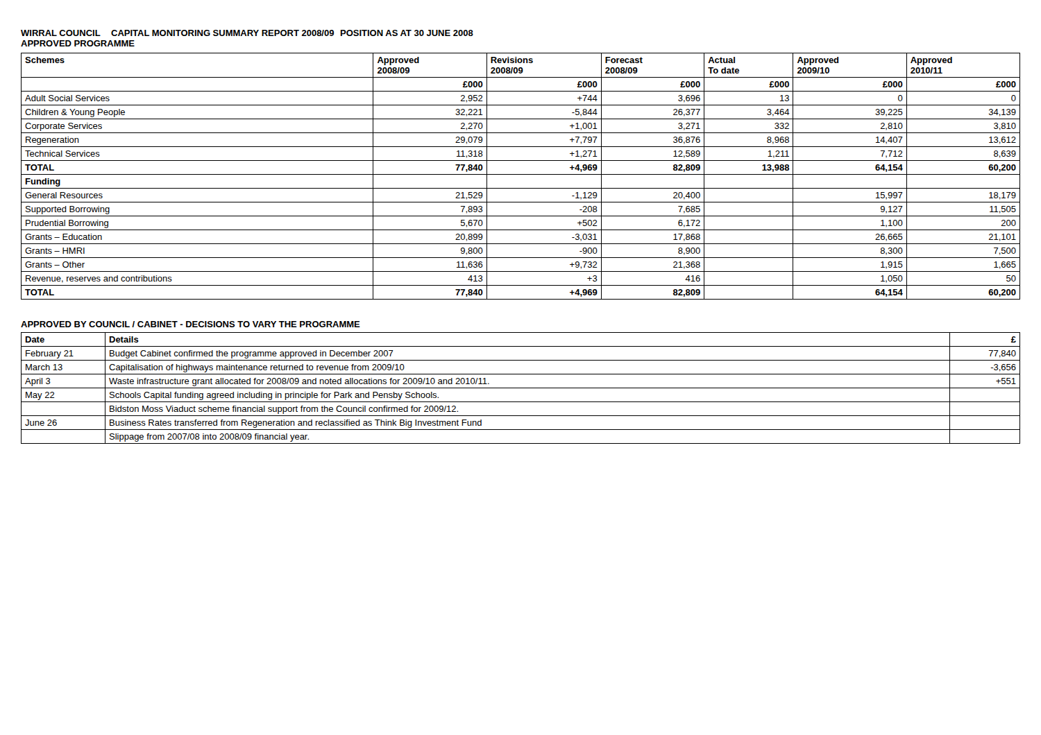WIRRAL COUNCIL CAPITAL MONITORING SUMMARY REPORT 2008/09 POSITION AS AT 30 JUNE 2008
APPROVED PROGRAMME
| Schemes | Approved 2008/09 | Revisions 2008/09 | Forecast 2008/09 | Actual To date | Approved 2009/10 | Approved 2010/11 |
| --- | --- | --- | --- | --- | --- | --- |
| | £000 | £000 | £000 | £000 | £000 | £000 |
| Adult Social Services | 2,952 | +744 | 3,696 | 13 | 0 | 0 |
| Children & Young People | 32,221 | -5,844 | 26,377 | 3,464 | 39,225 | 34,139 |
| Corporate Services | 2,270 | +1,001 | 3,271 | 332 | 2,810 | 3,810 |
| Regeneration | 29,079 | +7,797 | 36,876 | 8,968 | 14,407 | 13,612 |
| Technical Services | 11,318 | +1,271 | 12,589 | 1,211 | 7,712 | 8,639 |
| TOTAL | 77,840 | +4,969 | 82,809 | 13,988 | 64,154 | 60,200 |
| Funding | | | | | | |
| General Resources | 21,529 | -1,129 | 20,400 | | 15,997 | 18,179 |
| Supported Borrowing | 7,893 | -208 | 7,685 | | 9,127 | 11,505 |
| Prudential Borrowing | 5,670 | +502 | 6,172 | | 1,100 | 200 |
| Grants – Education | 20,899 | -3,031 | 17,868 | | 26,665 | 21,101 |
| Grants – HMRI | 9,800 | -900 | 8,900 | | 8,300 | 7,500 |
| Grants – Other | 11,636 | +9,732 | 21,368 | | 1,915 | 1,665 |
| Revenue, reserves and contributions | 413 | +3 | 416 | | 1,050 | 50 |
| TOTAL | 77,840 | +4,969 | 82,809 | | 64,154 | 60,200 |
APPROVED BY COUNCIL / CABINET - DECISIONS TO VARY THE PROGRAMME
| Date | Details | £ |
| --- | --- | --- |
| February 21 | Budget Cabinet confirmed the programme approved in December 2007 | 77,840 |
| March 13 | Capitalisation of highways maintenance returned to revenue from 2009/10 | -3,656 |
| April 3 | Waste infrastructure grant allocated for 2008/09 and noted allocations for 2009/10 and 2010/11. | +551 |
| May 22 | Schools Capital funding agreed including in principle for Park and Pensby Schools. | |
| | Bidston Moss Viaduct scheme financial support from the Council confirmed for 2009/12. | |
| June 26 | Business Rates transferred from Regeneration and reclassified as Think Big Investment Fund | |
| | Slippage from 2007/08 into 2008/09 financial year. | |